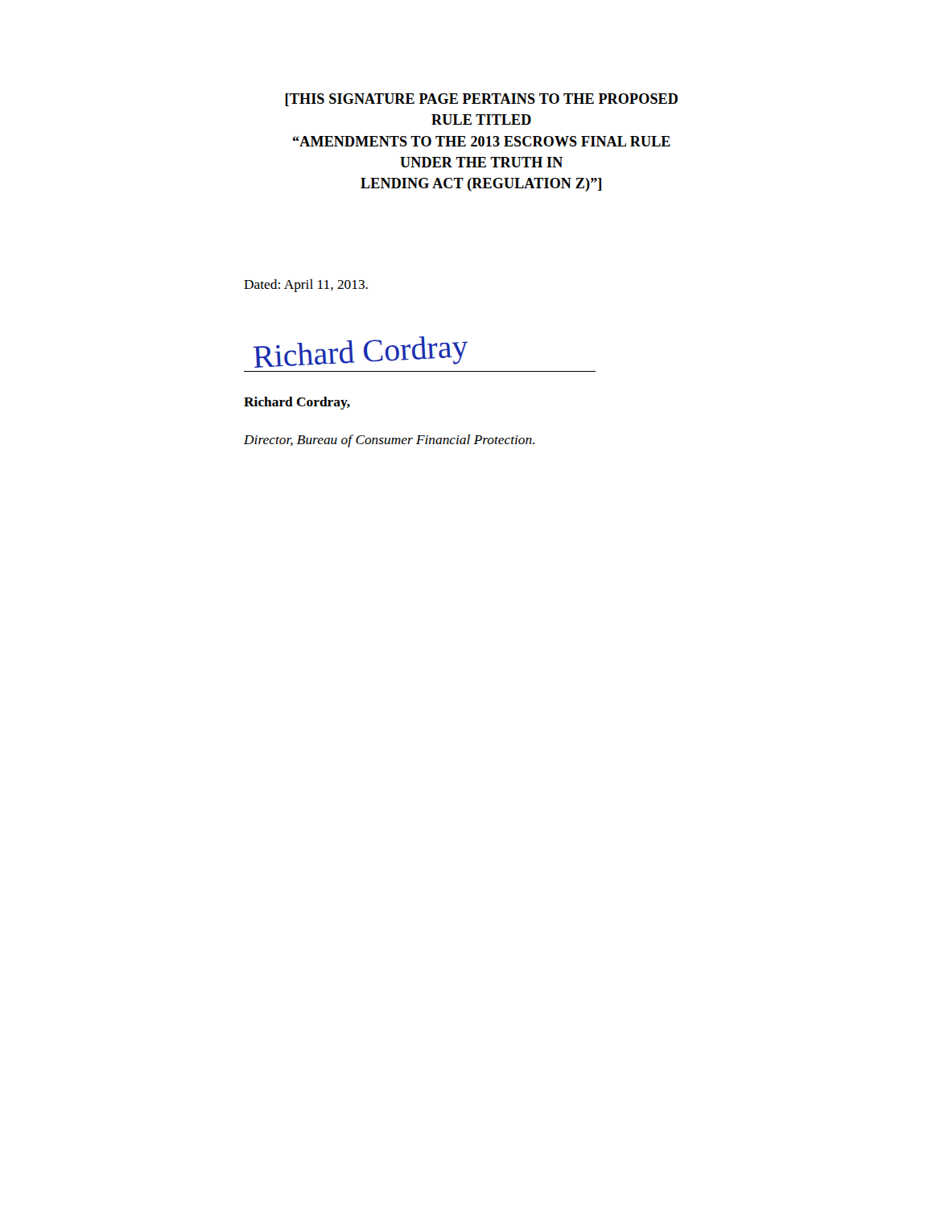[THIS SIGNATURE PAGE PERTAINS TO THE PROPOSED RULE TITLED
“AMENDMENTS TO THE 2013 ESCROWS FINAL RULE UNDER THE TRUTH IN
LENDING ACT (REGULATION Z)”]
Dated: April 11, 2013.
Richard Cordray
Richard Cordray,
Director, Bureau of Consumer Financial Protection.